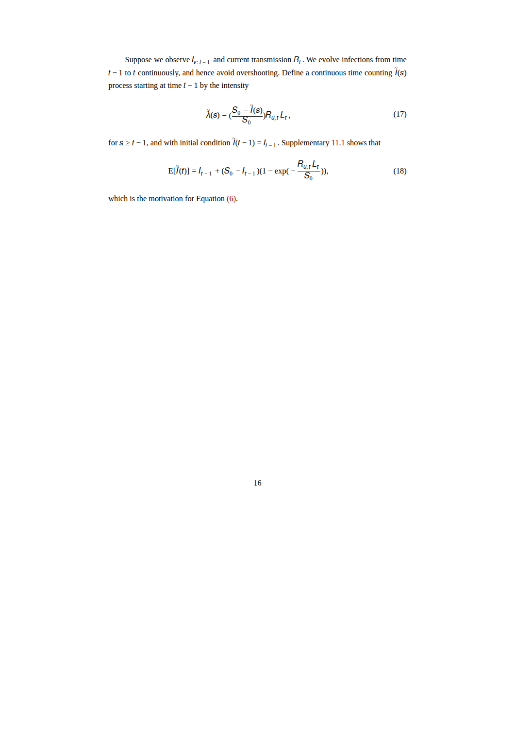Suppose we observe Iv:t−1 and current transmission Rt. We evolve infections from time t−1 to t continuously, and hence avoid overshooting. Define a continuous time counting I~(s) process starting at time t−1 by the intensity
λ~ (s) = ( S0−I~(s) S0 ) Ru,t Lt ,
(17)
for s≥t−1, and with initial condition I~(t−1)=It−1. Supplementary 11.1 shows that
E [ I~ (t) ] = It−1 + ( S0 − It−1 ) ( 1 − exp ( − Ru,tLt S0 ) ) ,
(18)
which is the motivation for Equation (6).
16